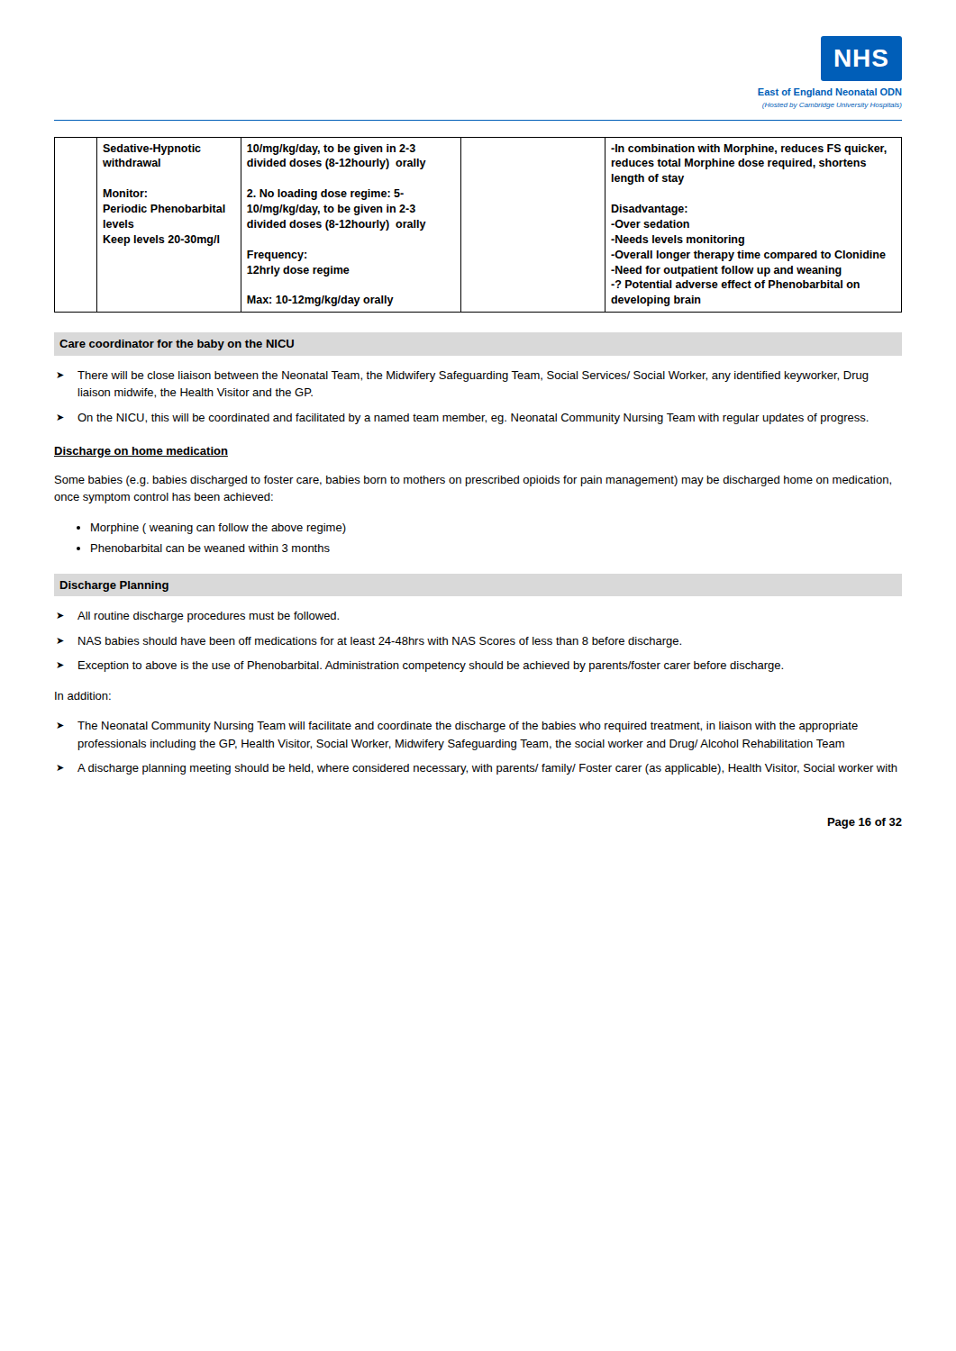NHS
East of England Neonatal ODN
(Hosted by Cambridge University Hospitals)
| | Sedative-Hypnotic withdrawal Monitor: Periodic Phenobarbital levels Keep levels 20-30mg/l | 10/mg/kg/day, to be given in 2-3 divided doses (8-12hourly) orally 2. No loading dose regime: 5-10/mg/kg/day, to be given in 2-3 divided doses (8-12hourly) orally Frequency: 12hrly dose regime Max: 10-12mg/kg/day orally | | -In combination with Morphine, reduces FS quicker, reduces total Morphine dose required, shortens length of stay Disadvantage: -Over sedation -Needs levels monitoring -Overall longer therapy time compared to Clonidine -Need for outpatient follow up and weaning -? Potential adverse effect of Phenobarbital on developing brain |
Care coordinator for the baby on the NICU
There will be close liaison between the Neonatal Team, the Midwifery Safeguarding Team, Social Services/ Social Worker, any identified keyworker, Drug liaison midwife, the Health Visitor and the GP.
On the NICU, this will be coordinated and facilitated by a named team member, eg. Neonatal Community Nursing Team with regular updates of progress.
Discharge on home medication
Some babies (e.g. babies discharged to foster care, babies born to mothers on prescribed opioids for pain management) may be discharged home on medication, once symptom control has been achieved:
Morphine ( weaning can follow the above regime)
Phenobarbital can be weaned within 3 months
Discharge Planning
All routine discharge procedures must be followed.
NAS babies should have been off medications for at least 24-48hrs with NAS Scores of less than 8 before discharge.
Exception to above is the use of Phenobarbital. Administration competency should be achieved by parents/foster carer before discharge.
In addition:
The Neonatal Community Nursing Team will facilitate and coordinate the discharge of the babies who required treatment, in liaison with the appropriate professionals including the GP, Health Visitor, Social Worker, Midwifery Safeguarding Team, the social worker and Drug/ Alcohol Rehabilitation Team
A discharge planning meeting should be held, where considered necessary, with parents/ family/ Foster carer (as applicable), Health Visitor, Social worker with
Page 16 of 32